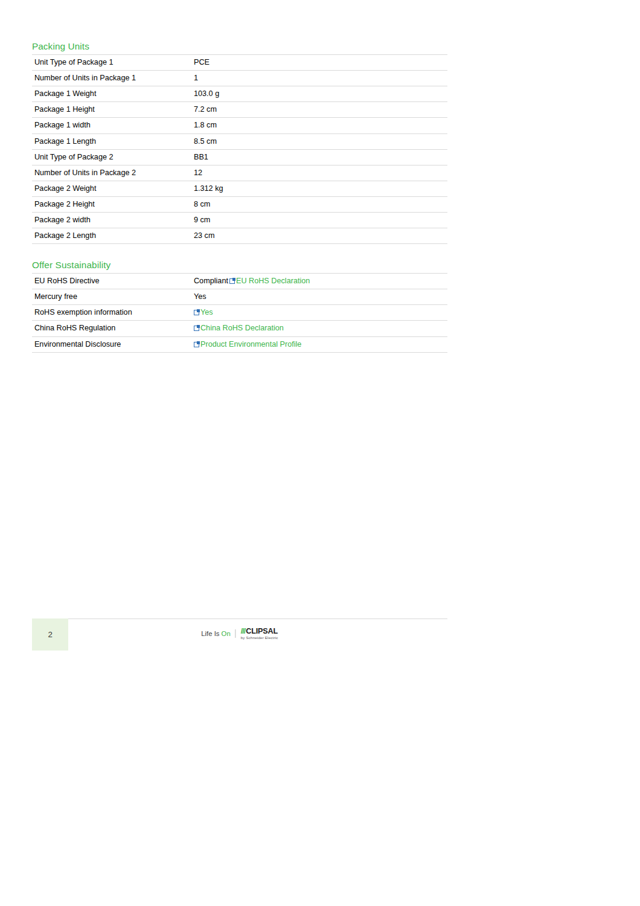Packing Units
| Unit Type of Package 1 | PCE |
| Number of Units in Package 1 | 1 |
| Package 1 Weight | 103.0 g |
| Package 1 Height | 7.2 cm |
| Package 1 width | 1.8 cm |
| Package 1 Length | 8.5 cm |
| Unit Type of Package 2 | BB1 |
| Number of Units in Package 2 | 12 |
| Package 2 Weight | 1.312 kg |
| Package 2 Height | 8 cm |
| Package 2 width | 9 cm |
| Package 2 Length | 23 cm |
Offer Sustainability
| EU RoHS Directive | Compliant EU RoHS Declaration |
| Mercury free | Yes |
| RoHS exemption information | Yes |
| China RoHS Regulation | China RoHS Declaration |
| Environmental Disclosure | Product Environmental Profile |
2
Life Is On ///CLIPSAL by Schneider Electric